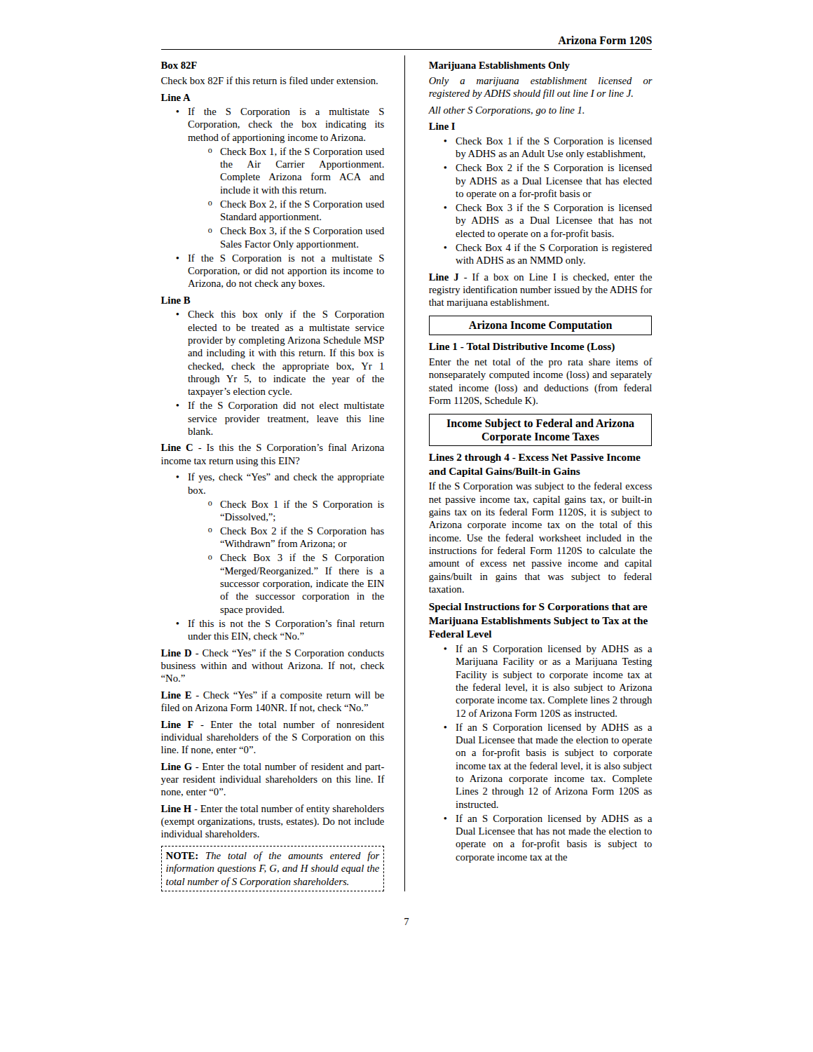Arizona Form 120S
Box 82F
Check box 82F if this return is filed under extension.
Line A
If the S Corporation is a multistate S Corporation, check the box indicating its method of apportioning income to Arizona.
Check Box 1, if the S Corporation used the Air Carrier Apportionment. Complete Arizona form ACA and include it with this return.
Check Box 2, if the S Corporation used Standard apportionment.
Check Box 3, if the S Corporation used Sales Factor Only apportionment.
If the S Corporation is not a multistate S Corporation, or did not apportion its income to Arizona, do not check any boxes.
Line B
Check this box only if the S Corporation elected to be treated as a multistate service provider by completing Arizona Schedule MSP and including it with this return. If this box is checked, check the appropriate box, Yr 1 through Yr 5, to indicate the year of the taxpayer’s election cycle.
If the S Corporation did not elect multistate service provider treatment, leave this line blank.
Line C - Is this the S Corporation’s final Arizona income tax return using this EIN?
If yes, check “Yes” and check the appropriate box.
Check Box 1 if the S Corporation is “Dissolved,”;
Check Box 2 if the S Corporation has “Withdrawn” from Arizona; or
Check Box 3 if the S Corporation “Merged/Reorganized.” If there is a successor corporation, indicate the EIN of the successor corporation in the space provided.
If this is not the S Corporation’s final return under this EIN, check “No.”
Line D - Check “Yes” if the S Corporation conducts business within and without Arizona. If not, check “No.”
Line E - Check “Yes” if a composite return will be filed on Arizona Form 140NR. If not, check “No.”
Line F - Enter the total number of nonresident individual shareholders of the S Corporation on this line. If none, enter “0”.
Line G - Enter the total number of resident and part-year resident individual shareholders on this line. If none, enter “0”.
Line H - Enter the total number of entity shareholders (exempt organizations, trusts, estates). Do not include individual shareholders.
NOTE: The total of the amounts entered for information questions F, G, and H should equal the total number of S Corporation shareholders.
Marijuana Establishments Only
Only a marijuana establishment licensed or registered by ADHS should fill out line I or line J.
All other S Corporations, go to line 1.
Line I
Check Box 1 if the S Corporation is licensed by ADHS as an Adult Use only establishment,
Check Box 2 if the S Corporation is licensed by ADHS as a Dual Licensee that has elected to operate on a for-profit basis or
Check Box 3 if the S Corporation is licensed by ADHS as a Dual Licensee that has not elected to operate on a for-profit basis.
Check Box 4 if the S Corporation is registered with ADHS as an NMMD only.
Line J - If a box on Line I is checked, enter the registry identification number issued by the ADHS for that marijuana establishment.
Arizona Income Computation
Line 1 - Total Distributive Income (Loss)
Enter the net total of the pro rata share items of nonseparately computed income (loss) and separately stated income (loss) and deductions (from federal Form 1120S, Schedule K).
Income Subject to Federal and Arizona
Corporate Income Taxes
Lines 2 through 4 - Excess Net Passive Income and Capital Gains/Built-in Gains
If the S Corporation was subject to the federal excess net passive income tax, capital gains tax, or built-in gains tax on its federal Form 1120S, it is subject to Arizona corporate income tax on the total of this income. Use the federal worksheet included in the instructions for federal Form 1120S to calculate the amount of excess net passive income and capital gains/built in gains that was subject to federal taxation.
Special Instructions for S Corporations that are Marijuana Establishments Subject to Tax at the Federal Level
If an S Corporation licensed by ADHS as a Marijuana Facility or as a Marijuana Testing Facility is subject to corporate income tax at the federal level, it is also subject to Arizona corporate income tax. Complete lines 2 through 12 of Arizona Form 120S as instructed.
If an S Corporation licensed by ADHS as a Dual Licensee that made the election to operate on a for-profit basis is subject to corporate income tax at the federal level, it is also subject to Arizona corporate income tax. Complete Lines 2 through 12 of Arizona Form 120S as instructed.
If an S Corporation licensed by ADHS as a Dual Licensee that has not made the election to operate on a for-profit basis is subject to corporate income tax at the
7